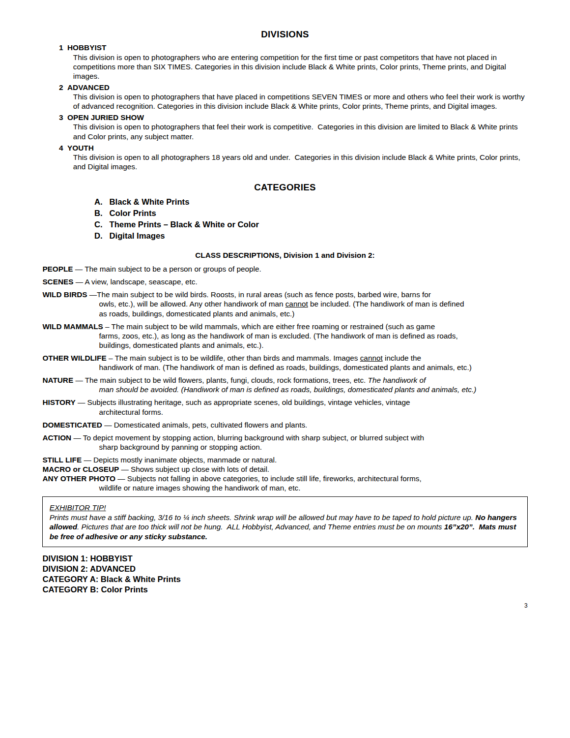DIVISIONS
HOBBYIST
This division is open to photographers who are entering competition for the first time or past competitors that have not placed in competitions more than SIX TIMES. Categories in this division include Black & White prints, Color prints, Theme prints, and Digital images.
ADVANCED
This division is open to photographers that have placed in competitions SEVEN TIMES or more and others who feel their work is worthy of advanced recognition. Categories in this division include Black & White prints, Color prints, Theme prints, and Digital images.
OPEN JURIED SHOW
This division is open to photographers that feel their work is competitive. Categories in this division are limited to Black & White prints and Color prints, any subject matter.
YOUTH
This division is open to all photographers 18 years old and under. Categories in this division include Black & White prints, Color prints, and Digital images.
CATEGORIES
A. Black & White Prints
B. Color Prints
C. Theme Prints – Black & White or Color
D. Digital Images
CLASS DESCRIPTIONS, Division 1 and Division 2:
PEOPLE — The main subject to be a person or groups of people.
SCENES — A view, landscape, seascape, etc.
WILD BIRDS —The main subject to be wild birds. Roosts, in rural areas (such as fence posts, barbed wire, barns for owls, etc.), will be allowed. Any other handiwork of man cannot be included. (The handiwork of man is defined as roads, buildings, domesticated plants and animals, etc.)
WILD MAMMALS – The main subject to be wild mammals, which are either free roaming or restrained (such as game farms, zoos, etc.), as long as the handiwork of man is excluded. (The handiwork of man is defined as roads, buildings, domesticated plants and animals, etc.).
OTHER WILDLIFE – The main subject is to be wildlife, other than birds and mammals. Images cannot include the handiwork of man. (The handiwork of man is defined as roads, buildings, domesticated plants and animals, etc.)
NATURE — The main subject to be wild flowers, plants, fungi, clouds, rock formations, trees, etc. The handiwork of man should be avoided. (Handiwork of man is defined as roads, buildings, domesticated plants and animals, etc.)
HISTORY — Subjects illustrating heritage, such as appropriate scenes, old buildings, vintage vehicles, vintage architectural forms.
DOMESTICATED — Domesticated animals, pets, cultivated flowers and plants.
ACTION — To depict movement by stopping action, blurring background with sharp subject, or blurred subject with sharp background by panning or stopping action.
STILL LIFE — Depicts mostly inanimate objects, manmade or natural.
MACRO or CLOSEUP — Shows subject up close with lots of detail.
ANY OTHER PHOTO — Subjects not falling in above categories, to include still life, fireworks, architectural forms, wildlife or nature images showing the handiwork of man, etc.
EXHIBITOR TIP!
Prints must have a stiff backing, 3/16 to ¼ inch sheets. Shrink wrap will be allowed but may have to be taped to hold picture up. No hangers allowed. Pictures that are too thick will not be hung. ALL Hobbyist, Advanced, and Theme entries must be on mounts 16”x20”. Mats must be free of adhesive or any sticky substance.
DIVISION 1: HOBBYIST
DIVISION 2: ADVANCED
CATEGORY A: Black & White Prints
CATEGORY B: Color Prints
3